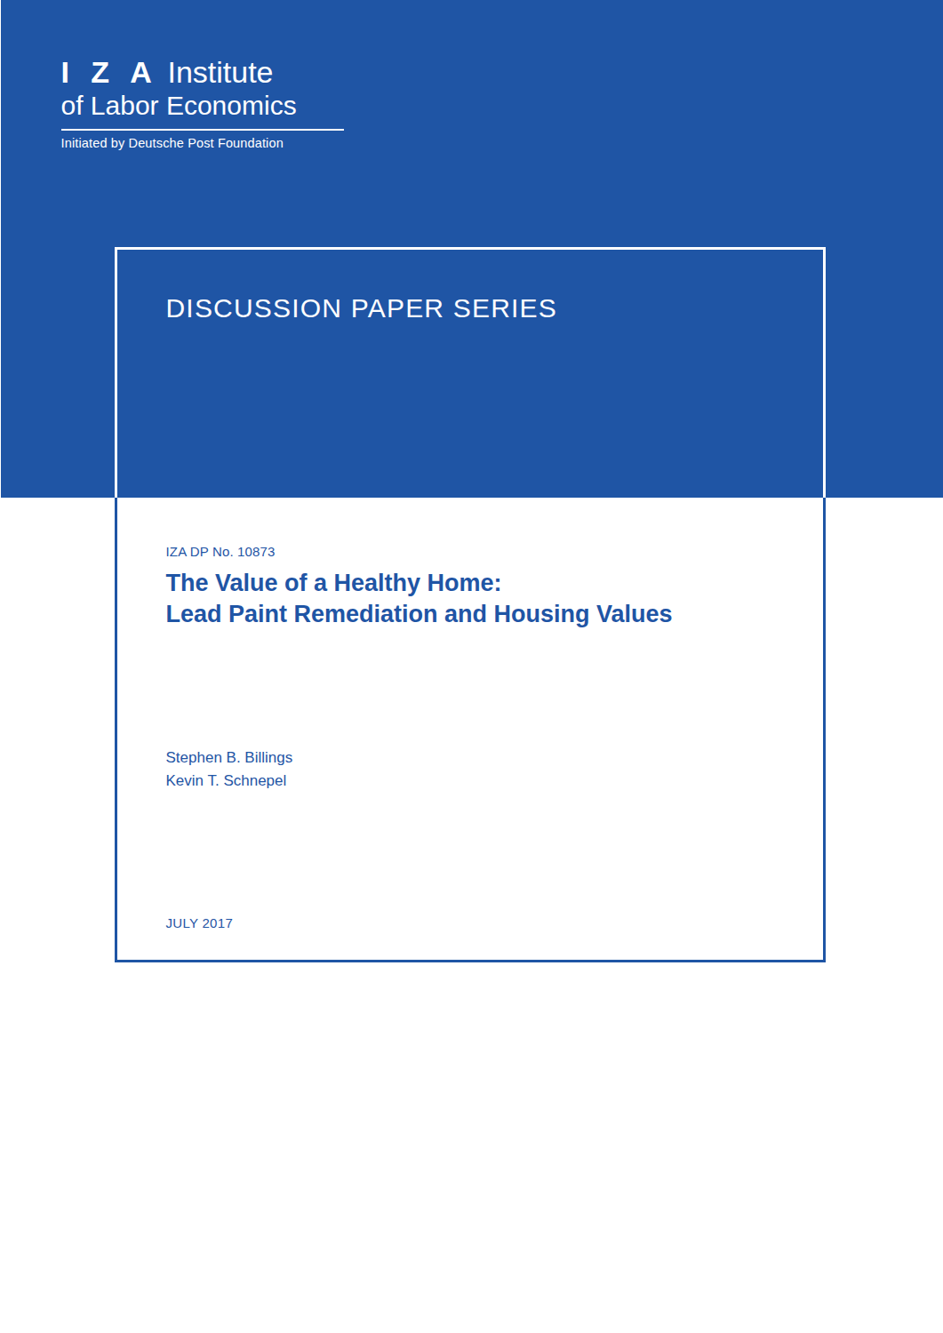I Z A Institute
of Labor Economics
Initiated by Deutsche Post Foundation
DISCUSSION PAPER SERIES
IZA DP No. 10873
The Value of a Healthy Home:
Lead Paint Remediation and Housing Values
Stephen B. Billings
Kevin T. Schnepel
JULY 2017